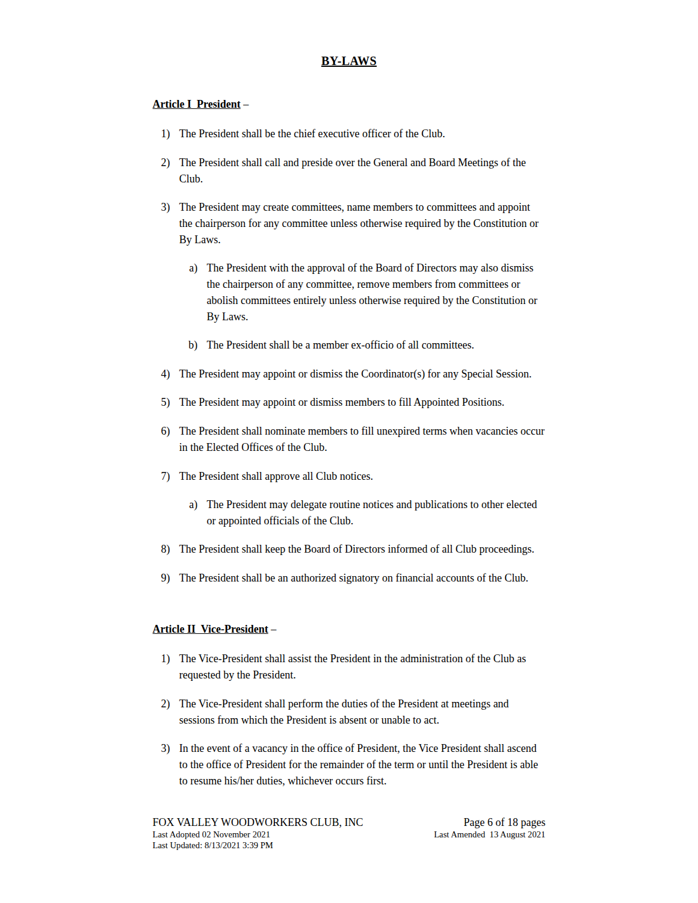BY-LAWS
Article I President –
The President shall be the chief executive officer of the Club.
The President shall call and preside over the General and Board Meetings of the Club.
The President may create committees, name members to committees and appoint the chairperson for any committee unless otherwise required by the Constitution or By Laws.
The President with the approval of the Board of Directors may also dismiss the chairperson of any committee, remove members from committees or abolish committees entirely unless otherwise required by the Constitution or By Laws.
The President shall be a member ex-officio of all committees.
The President may appoint or dismiss the Coordinator(s) for any Special Session.
The President may appoint or dismiss members to fill Appointed Positions.
The President shall nominate members to fill unexpired terms when vacancies occur in the Elected Offices of the Club.
The President shall approve all Club notices.
The President may delegate routine notices and publications to other elected or appointed officials of the Club.
The President shall keep the Board of Directors informed of all Club proceedings.
The President shall be an authorized signatory on financial accounts of the Club.
Article II Vice-President –
The Vice-President shall assist the President in the administration of the Club as requested by the President.
The Vice-President shall perform the duties of the President at meetings and sessions from which the President is absent or unable to act.
In the event of a vacancy in the office of President, the Vice President shall ascend to the office of President for the remainder of the term or until the President is able to resume his/her duties, whichever occurs first.
FOX VALLEY WOODWORKERS CLUB, INC
Page 6 of 18 pages
Last Adopted 02 November 2021
Last Amended 13 August 2021
Last Updated: 8/13/2021 3:39 PM